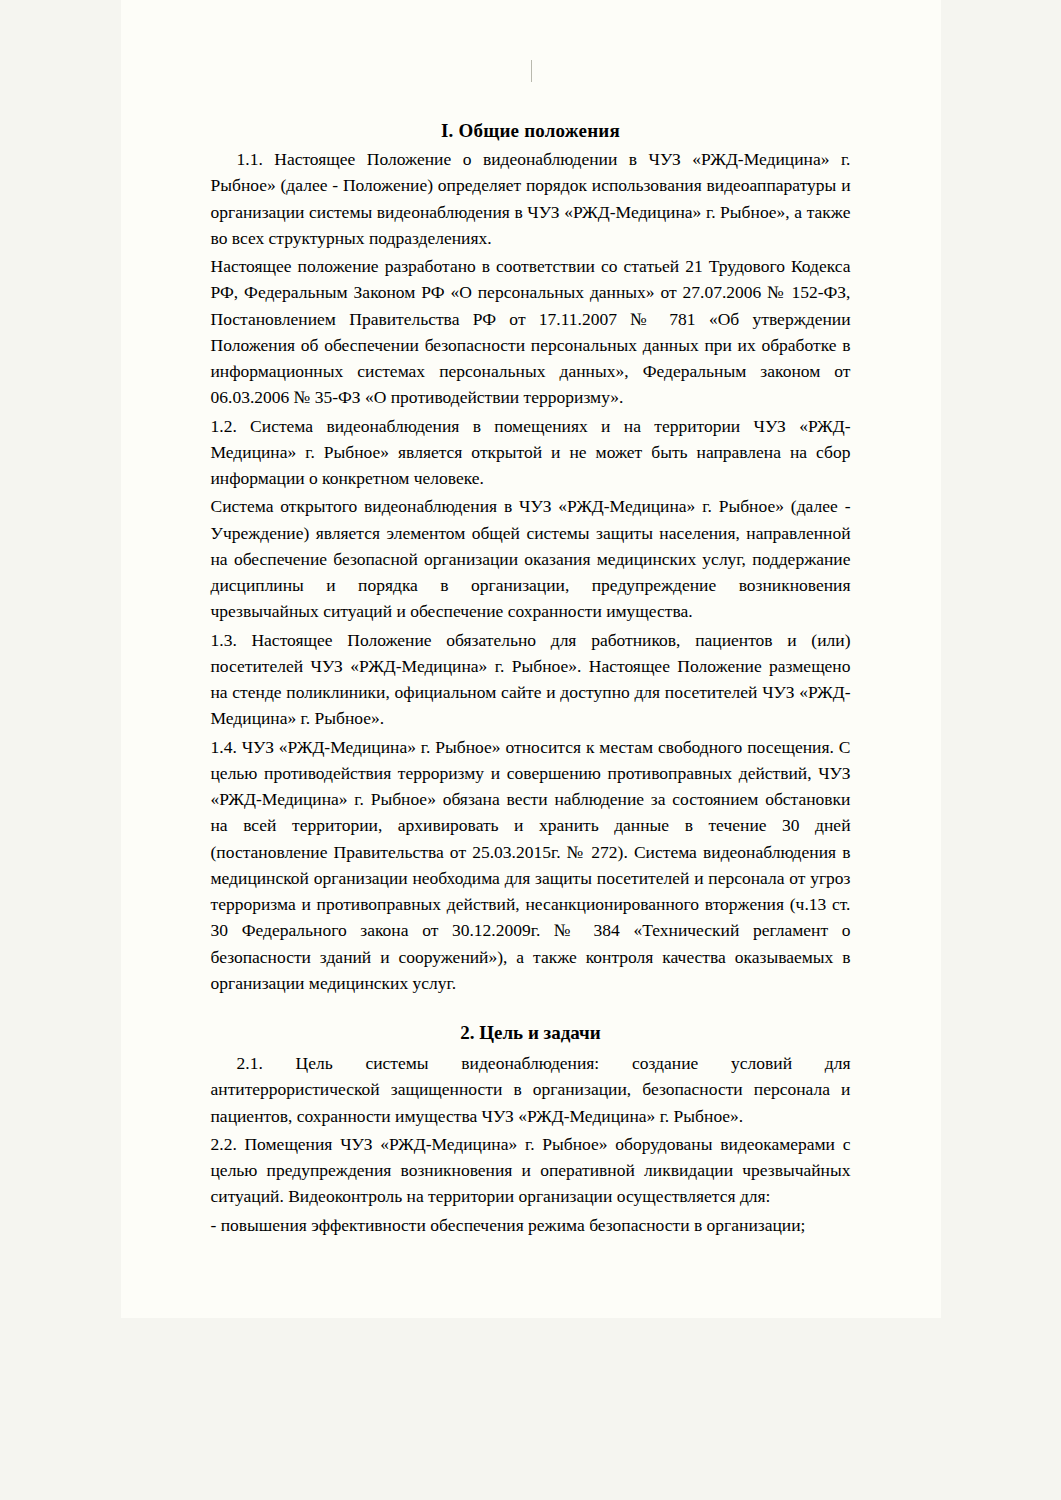I. Общие положения
1.1. Настоящее Положение о видеонаблюдении в ЧУЗ «РЖД-Медицина» г. Рыбное» (далее - Положение) определяет порядок использования видеоаппаратуры и организации системы видеонаблюдения в ЧУЗ «РЖД-Медицина» г. Рыбное», а также во всех структурных подразделениях.
Настоящее положение разработано в соответствии со статьей 21 Трудового Кодекса РФ, Федеральным Законом РФ «О персональных данных» от 27.07.2006 № 152-ФЗ, Постановлением Правительства РФ от 17.11.2007 № 781 «Об утверждении Положения об обеспечении безопасности персональных данных при их обработке в информационных системах персональных данных», Федеральным законом от 06.03.2006 № 35-ФЗ «О противодействии терроризму».
1.2. Система видеонаблюдения в помещениях и на территории ЧУЗ «РЖД-Медицина» г. Рыбное» является открытой и не может быть направлена на сбор информации о конкретном человеке.
Система открытого видеонаблюдения в ЧУЗ «РЖД-Медицина» г. Рыбное» (далее - Учреждение) является элементом общей системы защиты населения, направленной на обеспечение безопасной организации оказания медицинских услуг, поддержание дисциплины и порядка в организации, предупреждение возникновения чрезвычайных ситуаций и обеспечение сохранности имущества.
1.3. Настоящее Положение обязательно для работников, пациентов и (или) посетителей ЧУЗ «РЖД-Медицина» г. Рыбное». Настоящее Положение размещено на стенде поликлиники, официальном сайте и доступно для посетителей ЧУЗ «РЖД-Медицина» г. Рыбное».
1.4. ЧУЗ «РЖД-Медицина» г. Рыбное» относится к местам свободного посещения. С целью противодействия терроризму и совершению противоправных действий, ЧУЗ «РЖД-Медицина» г. Рыбное» обязана вести наблюдение за состоянием обстановки на всей территории, архивировать и хранить данные в течение 30 дней (постановление Правительства от 25.03.2015г. № 272). Система видеонаблюдения в медицинской организации необходима для защиты посетителей и персонала от угроз терроризма и противоправных действий, несанкционированного вторжения (ч.13 ст. 30 Федерального закона от 30.12.2009г. № 384 «Технический регламент о безопасности зданий и сооружений»), а также контроля качества оказываемых в организации медицинских услуг.
2. Цель и задачи
2.1. Цель системы видеонаблюдения: создание условий для антитеррористической защищенности в организации, безопасности персонала и пациентов, сохранности имущества ЧУЗ «РЖД-Медицина» г. Рыбное».
2.2. Помещения ЧУЗ «РЖД-Медицина» г. Рыбное» оборудованы видеокамерами с целью предупреждения возникновения и оперативной ликвидации чрезвычайных ситуаций. Видеоконтроль на территории организации осуществляется для:
- повышения эффективности обеспечения режима безопасности в организации;